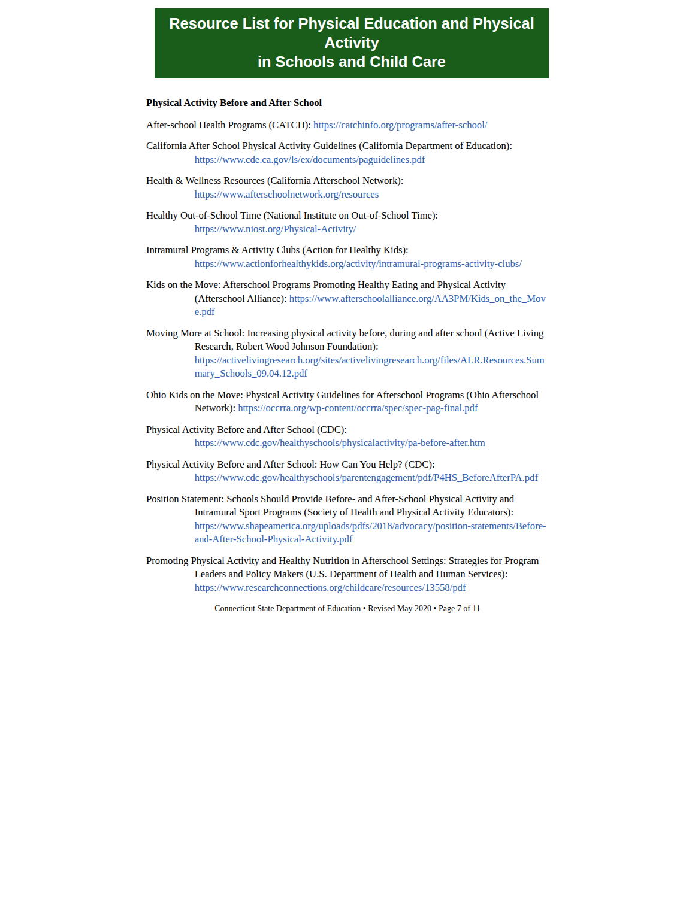Resource List for Physical Education and Physical Activity
in Schools and Child Care
Physical Activity Before and After School
After-school Health Programs (CATCH): https://catchinfo.org/programs/after-school/
California After School Physical Activity Guidelines (California Department of Education): https://www.cde.ca.gov/ls/ex/documents/paguidelines.pdf
Health & Wellness Resources (California Afterschool Network): https://www.afterschoolnetwork.org/resources
Healthy Out-of-School Time (National Institute on Out-of-School Time): https://www.niost.org/Physical-Activity/
Intramural Programs & Activity Clubs (Action for Healthy Kids): https://www.actionforhealthykids.org/activity/intramural-programs-activity-clubs/
Kids on the Move: Afterschool Programs Promoting Healthy Eating and Physical Activity (Afterschool Alliance): https://www.afterschoolalliance.org/AA3PM/Kids_on_the_Move.pdf
Moving More at School: Increasing physical activity before, during and after school (Active Living Research, Robert Wood Johnson Foundation): https://activelivingresearch.org/sites/activelivingresearch.org/files/ALR.Resources.Summary_Schools_09.04.12.pdf
Ohio Kids on the Move: Physical Activity Guidelines for Afterschool Programs (Ohio Afterschool Network): https://occrra.org/wp-content/occrra/spec/spec-pag-final.pdf
Physical Activity Before and After School (CDC): https://www.cdc.gov/healthyschools/physicalactivity/pa-before-after.htm
Physical Activity Before and After School: How Can You Help? (CDC): https://www.cdc.gov/healthyschools/parentengagement/pdf/P4HS_BeforeAfterPA.pdf
Position Statement: Schools Should Provide Before- and After-School Physical Activity and Intramural Sport Programs (Society of Health and Physical Activity Educators): https://www.shapeamerica.org/uploads/pdfs/2018/advocacy/position-statements/Before-and-After-School-Physical-Activity.pdf
Promoting Physical Activity and Healthy Nutrition in Afterschool Settings: Strategies for Program Leaders and Policy Makers (U.S. Department of Health and Human Services): https://www.researchconnections.org/childcare/resources/13558/pdf
Connecticut State Department of Education • Revised May 2020 • Page 7 of 11